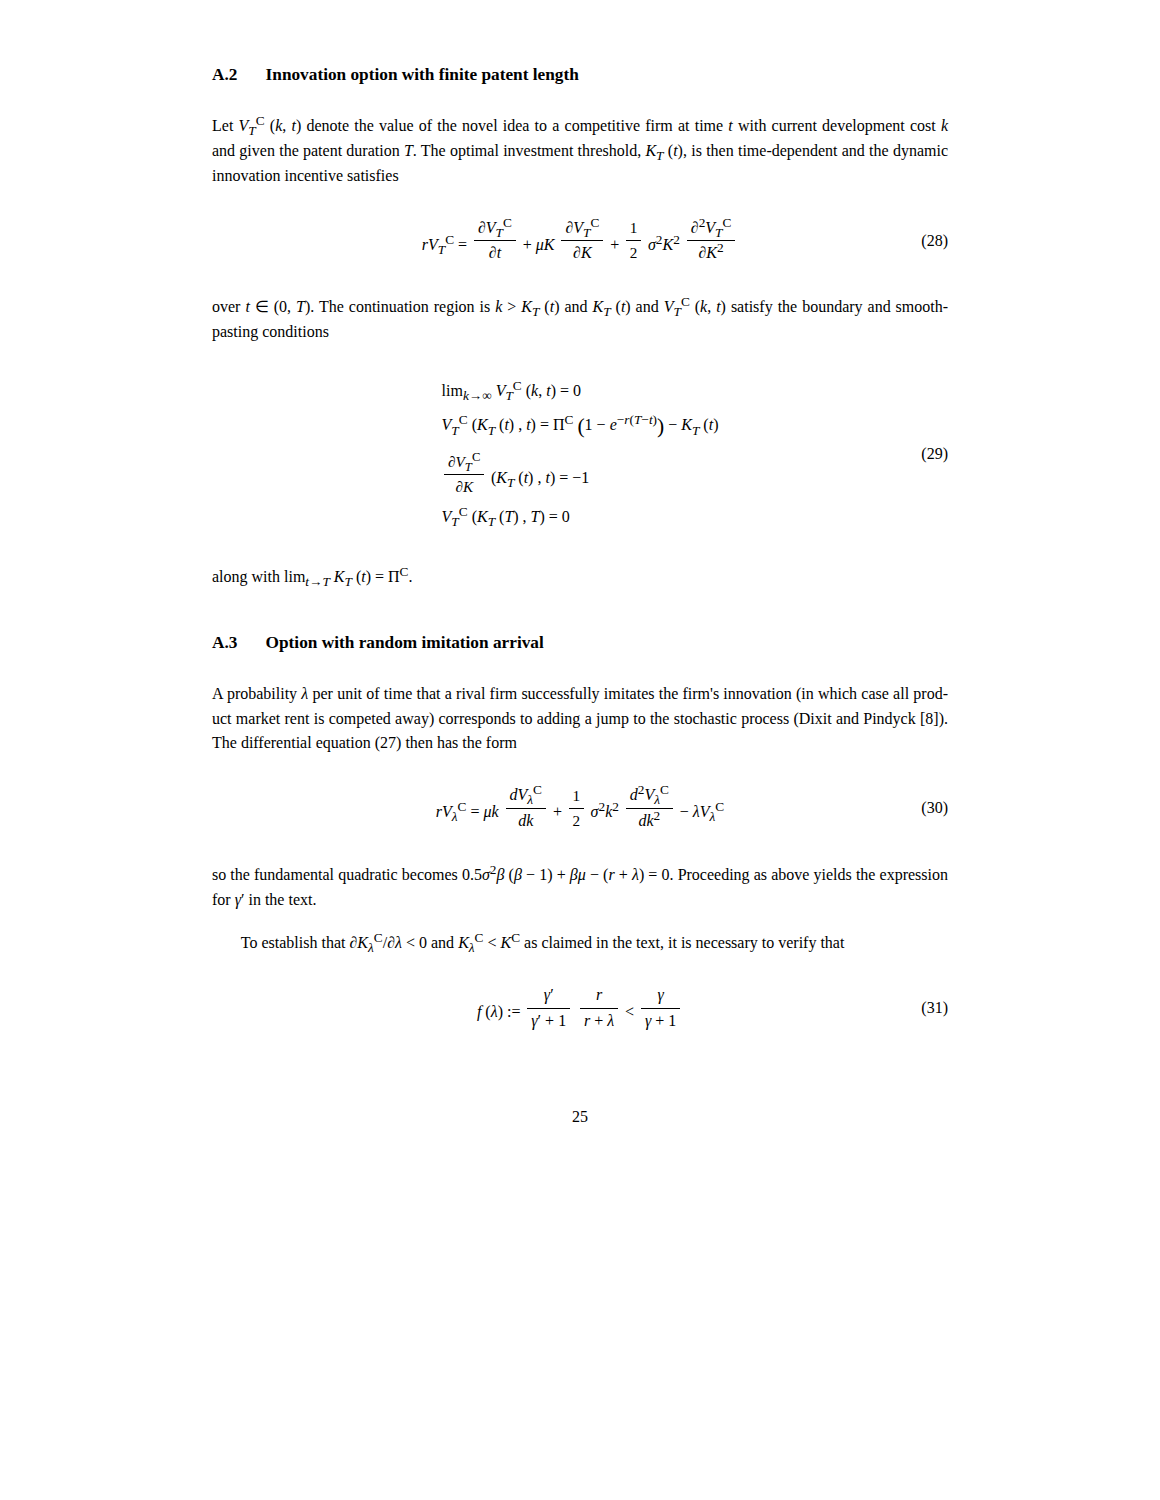A.2 Innovation option with finite patent length
Let VTC (k, t) denote the value of the novel idea to a competitive firm at time t with current development cost k and given the patent duration T. The optimal investment threshold, KT (t), is then time-dependent and the dynamic innovation incentive satisfies
rVTC = ∂VTC∂t + μK ∂VTC∂K + 12 σ2K2 ∂2VTC∂K2
(28)
over t ∈ (0, T). The continuation region is k > KT (t) and KT (t) and VTC (k, t) satisfy the boundary and smooth-pasting conditions
limk→∞ VTC (k, t) = 0
VTC (KT (t) , t) = ΠC (1 − e−r(T−t)) − KT (t)
∂VTC∂K (KT (t) , t) = −1
VTC (KT (T) , T) = 0
(29)
along with limt→T KT (t) = ΠC.
A.3 Option with random imitation arrival
A probability λ per unit of time that a rival firm successfully imitates the firm's innovation (in which case all product market rent is competed away) corresponds to adding a jump to the stochastic process (Dixit and Pindyck [8]). The differential equation (27) then has the form
rVλC = μk dVλC dk + 12 σ2k2 d2VλC dk2 − λVλC
(30)
so the fundamental quadratic becomes 0.5σ2β (β − 1) + βμ − (r + λ) = 0. Proceeding as above yields the expression for γ′ in the text.
To establish that ∂KλC/∂λ < 0 and KλC < KC as claimed in the text, it is necessary to verify that
f (λ) := γ′γ′ + 1 rr + λ < γγ + 1
(31)
25